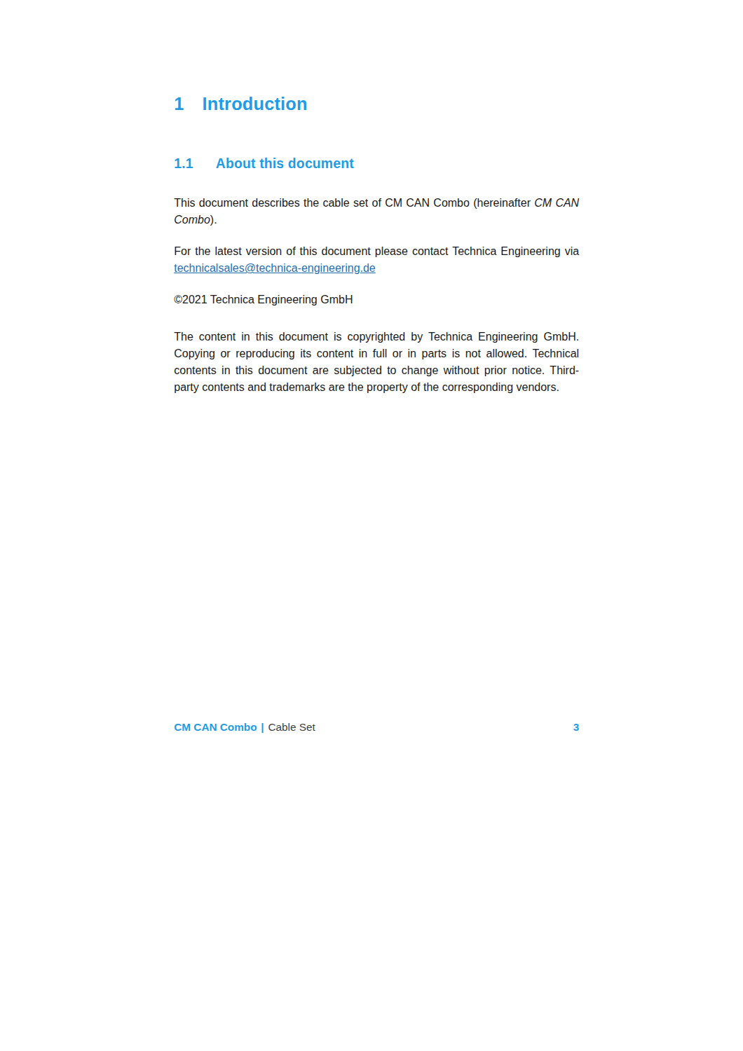1 Introduction
1.1 About this document
This document describes the cable set of CM CAN Combo (hereinafter CM CAN Combo).
For the latest version of this document please contact Technica Engineering via technicalsales@technica-engineering.de
©2021 Technica Engineering GmbH
The content in this document is copyrighted by Technica Engineering GmbH. Copying or reproducing its content in full or in parts is not allowed. Technical contents in this document are subjected to change without prior notice. Third-party contents and trademarks are the property of the corresponding vendors.
CM CAN Combo | Cable Set 3